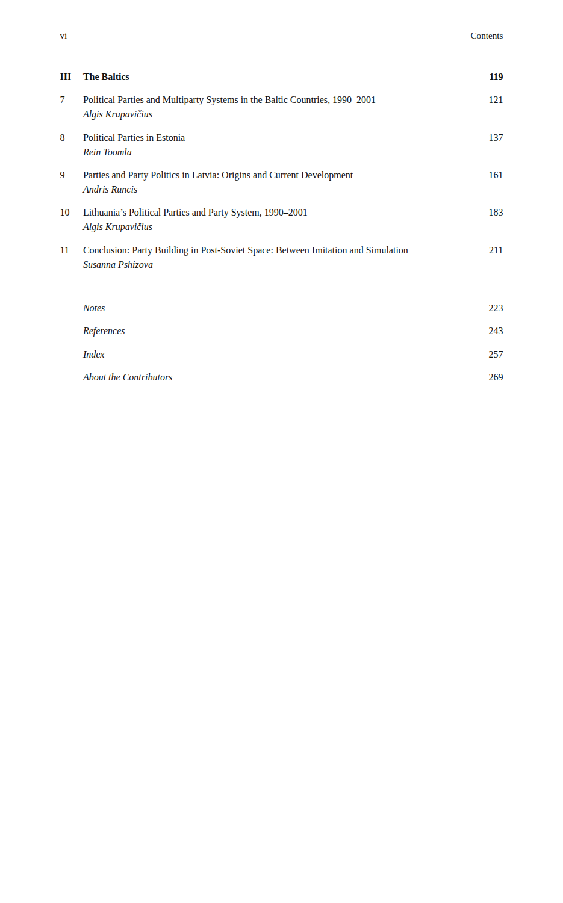vi Contents
| III | The Baltics | 119 |
| 7 | Political Parties and Multiparty Systems in the Baltic Countries, 1990–2001 Algis Krupavičius | 121 |
| 8 | Political Parties in Estonia Rein Toomla | 137 |
| 9 | Parties and Party Politics in Latvia: Origins and Current Development Andris Runcis | 161 |
| 10 | Lithuania’s Political Parties and Party System, 1990–2001 Algis Krupavičius | 183 |
| 11 | Conclusion: Party Building in Post-Soviet Space: Between Imitation and Simulation Susanna Pshizova | 211 |
| | Notes | 223 |
| | References | 243 |
| | Index | 257 |
| | About the Contributors | 269 |